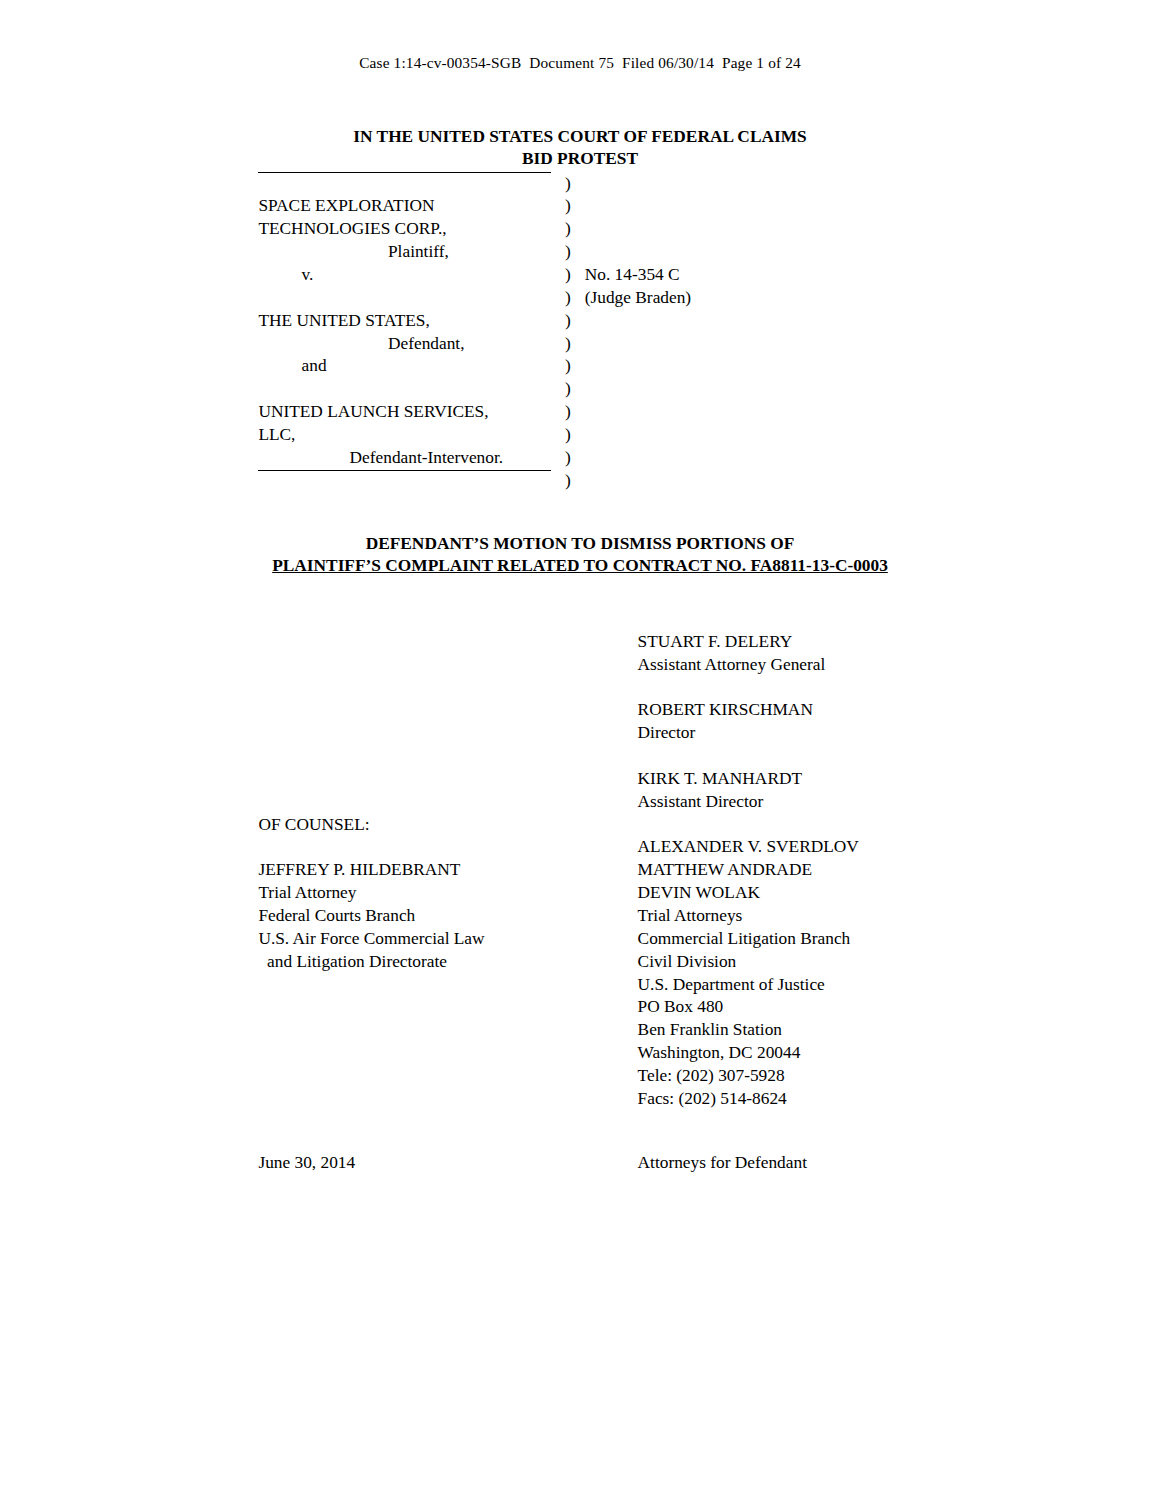Case 1:14-cv-00354-SGB Document 75 Filed 06/30/14 Page 1 of 24
In the United States Court of Federal Claims
Bid Protest
| | ) | |
| SPACE EXPLORATION | ) | |
| TECHNOLOGIES CORP., | ) | |
| Plaintiff, | ) | |
| v. | ) | No. 14-354 C |
| | ) | (Judge Braden) |
| THE UNITED STATES, | ) | |
| Defendant, | ) | |
| and | ) | |
| | ) | |
| UNITED LAUNCH SERVICES, | ) | |
| LLC, | ) | |
| Defendant-Intervenor. | ) | |
| | ) | |
Defendant’s Motion to Dismiss Portions of
Plaintiff’s Complaint Related to Contract No. FA8811-13-C-0003
| | STUART F. DELERY Assistant Attorney General |
| | ROBERT KIRSCHMAN Director |
| | KIRK T. MANHARDT Assistant Director |
| OF COUNSEL: | |
| | ALEXANDER V. SVERDLOV |
| JEFFREY P. HILDEBRANT | MATTHEW ANDRADE |
| Trial Attorney | DEVIN WOLAK |
| Federal Courts Branch | Trial Attorneys |
| U.S. Air Force Commercial Law | Commercial Litigation Branch |
| and Litigation Directorate | Civil Division |
| | U.S. Department of Justice |
| | PO Box 480 |
| | Ben Franklin Station |
| | Washington, DC 20044 |
| | Tele: (202) 307-5928 |
| | Facs: (202) 514-8624 |
| June 30, 2014 | Attorneys for Defendant |